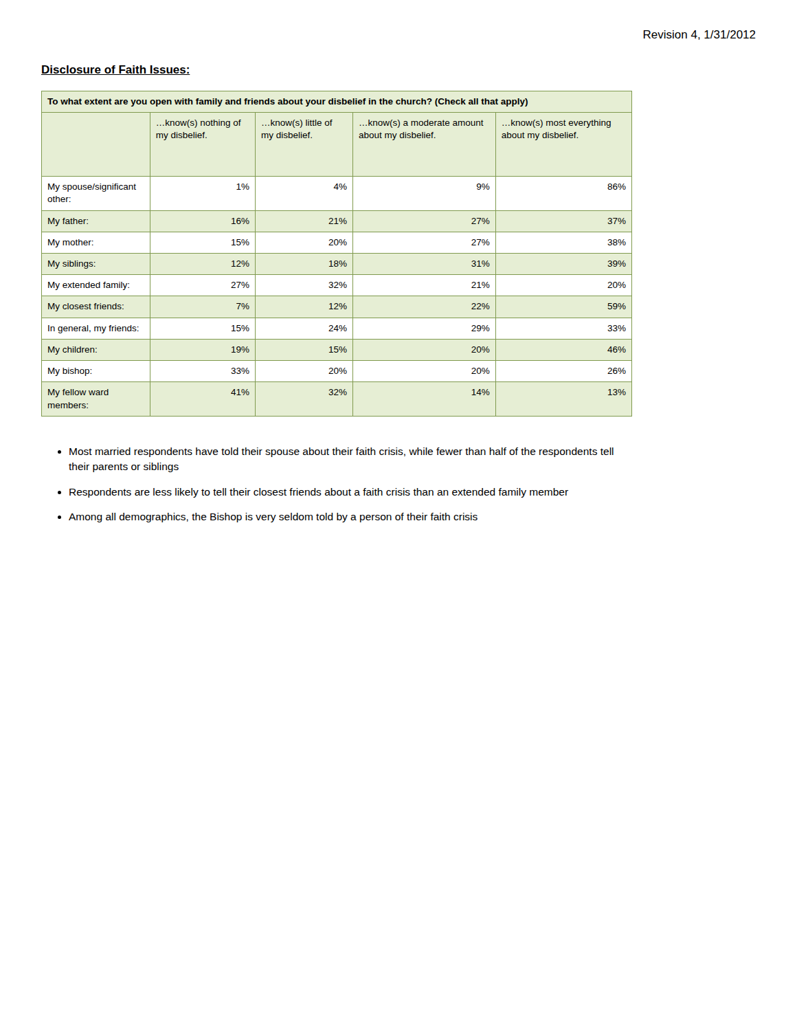Revision 4, 1/31/2012
Disclosure of Faith Issues:
To what extent are you open with family and friends about your disbelief in the church? (Check all that apply)
| | …know(s) nothing of my disbelief. | …know(s) little of my disbelief. | …know(s) a moderate amount about my disbelief. | …know(s) most everything about my disbelief. |
| --- | --- | --- | --- | --- |
| My spouse/significant other: | 1% | 4% | 9% | 86% |
| My father: | 16% | 21% | 27% | 37% |
| My mother: | 15% | 20% | 27% | 38% |
| My siblings: | 12% | 18% | 31% | 39% |
| My extended family: | 27% | 32% | 21% | 20% |
| My closest friends: | 7% | 12% | 22% | 59% |
| In general, my friends: | 15% | 24% | 29% | 33% |
| My children: | 19% | 15% | 20% | 46% |
| My bishop: | 33% | 20% | 20% | 26% |
| My fellow ward members: | 41% | 32% | 14% | 13% |
Most married respondents have told their spouse about their faith crisis, while fewer than half of the respondents tell their parents or siblings
Respondents are less likely to tell their closest friends about a faith crisis than an extended family member
Among all demographics, the Bishop is very seldom told by a person of their faith crisis